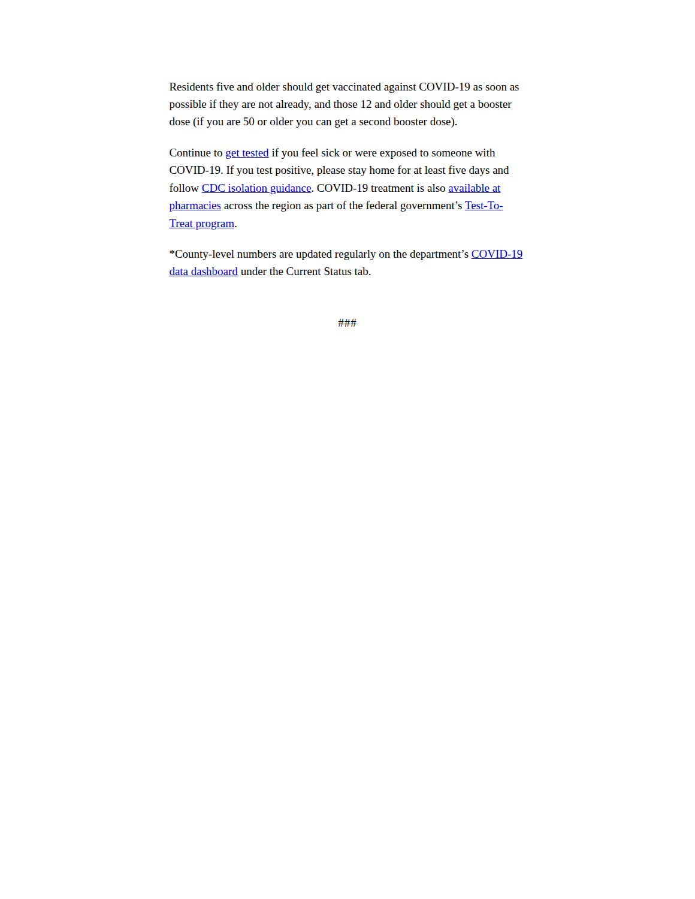Residents five and older should get vaccinated against COVID-19 as soon as possible if they are not already, and those 12 and older should get a booster dose (if you are 50 or older you can get a second booster dose).
Continue to get tested if you feel sick or were exposed to someone with COVID-19. If you test positive, please stay home for at least five days and follow CDC isolation guidance. COVID-19 treatment is also available at pharmacies across the region as part of the federal government’s Test-To-Treat program.
*County-level numbers are updated regularly on the department’s COVID-19 data dashboard under the Current Status tab.
###